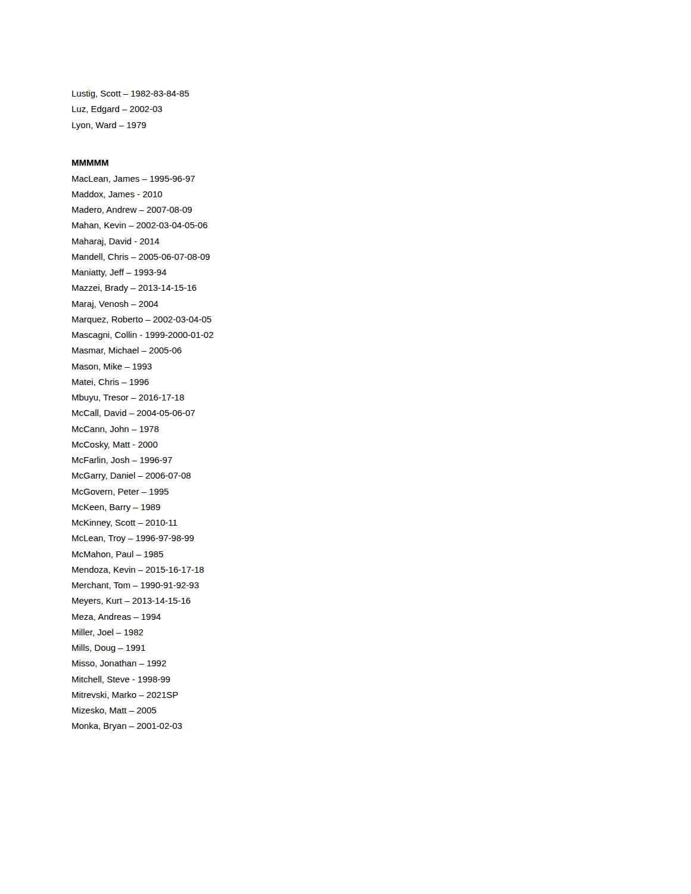Lustig, Scott – 1982-83-84-85
Luz, Edgard – 2002-03
Lyon, Ward – 1979
MMMMM
MacLean, James – 1995-96-97
Maddox, James - 2010
Madero, Andrew – 2007-08-09
Mahan, Kevin – 2002-03-04-05-06
Maharaj, David - 2014
Mandell, Chris – 2005-06-07-08-09
Maniatty, Jeff – 1993-94
Mazzei, Brady – 2013-14-15-16
Maraj, Venosh – 2004
Marquez, Roberto – 2002-03-04-05
Mascagni, Collin - 1999-2000-01-02
Masmar, Michael – 2005-06
Mason, Mike – 1993
Matei, Chris – 1996
Mbuyu, Tresor – 2016-17-18
McCall, David – 2004-05-06-07
McCann, John – 1978
McCosky, Matt - 2000
McFarlin, Josh – 1996-97
McGarry, Daniel – 2006-07-08
McGovern, Peter – 1995
McKeen, Barry – 1989
McKinney, Scott – 2010-11
McLean, Troy – 1996-97-98-99
McMahon, Paul – 1985
Mendoza, Kevin – 2015-16-17-18
Merchant, Tom – 1990-91-92-93
Meyers, Kurt – 2013-14-15-16
Meza, Andreas – 1994
Miller, Joel – 1982
Mills, Doug – 1991
Misso, Jonathan – 1992
Mitchell, Steve - 1998-99
Mitrevski, Marko – 2021SP
Mizesko, Matt – 2005
Monka, Bryan – 2001-02-03